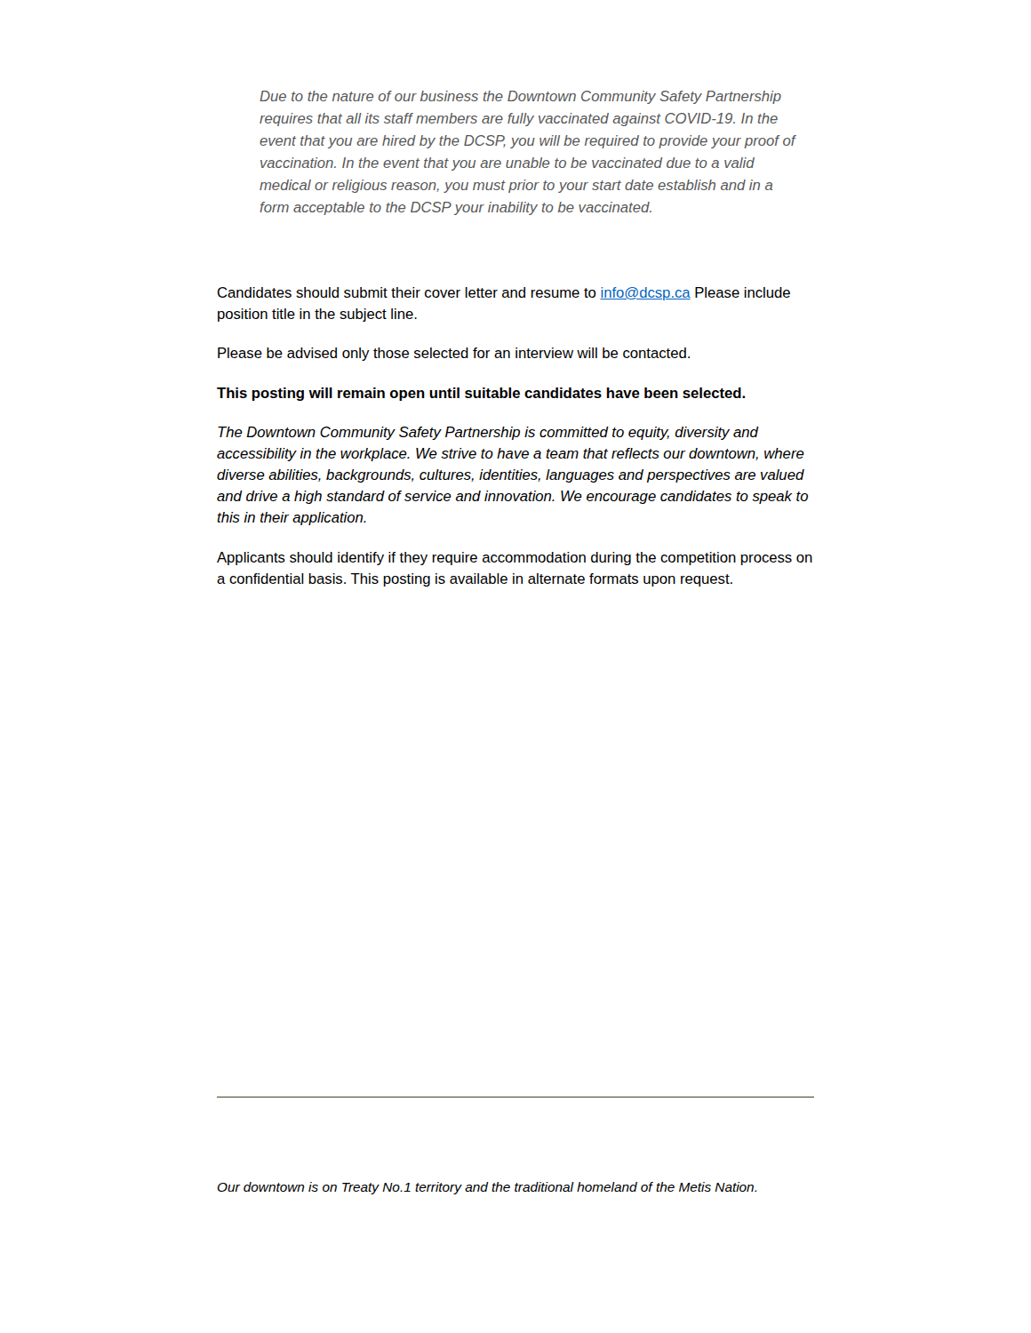Due to the nature of our business the Downtown Community Safety Partnership requires that all its staff members are fully vaccinated against COVID-19. In the event that you are hired by the DCSP, you will be required to provide your proof of vaccination. In the event that you are unable to be vaccinated due to a valid medical or religious reason, you must prior to your start date establish and in a form acceptable to the DCSP your inability to be vaccinated.
Candidates should submit their cover letter and resume to info@dcsp.ca Please include position title in the subject line.
Please be advised only those selected for an interview will be contacted.
This posting will remain open until suitable candidates have been selected.
The Downtown Community Safety Partnership is committed to equity, diversity and accessibility in the workplace. We strive to have a team that reflects our downtown, where diverse abilities, backgrounds, cultures, identities, languages and perspectives are valued and drive a high standard of service and innovation. We encourage candidates to speak to this in their application.
Applicants should identify if they require accommodation during the competition process on a confidential basis. This posting is available in alternate formats upon request.
Our downtown is on Treaty No.1 territory and the traditional homeland of the Metis Nation.